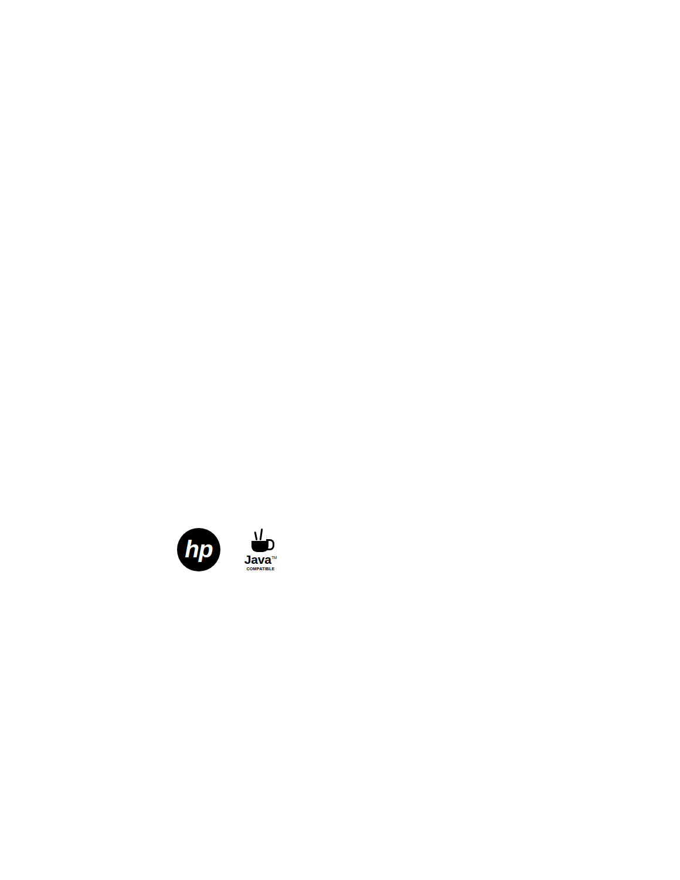hp
JavaTM
COMPATIBLE